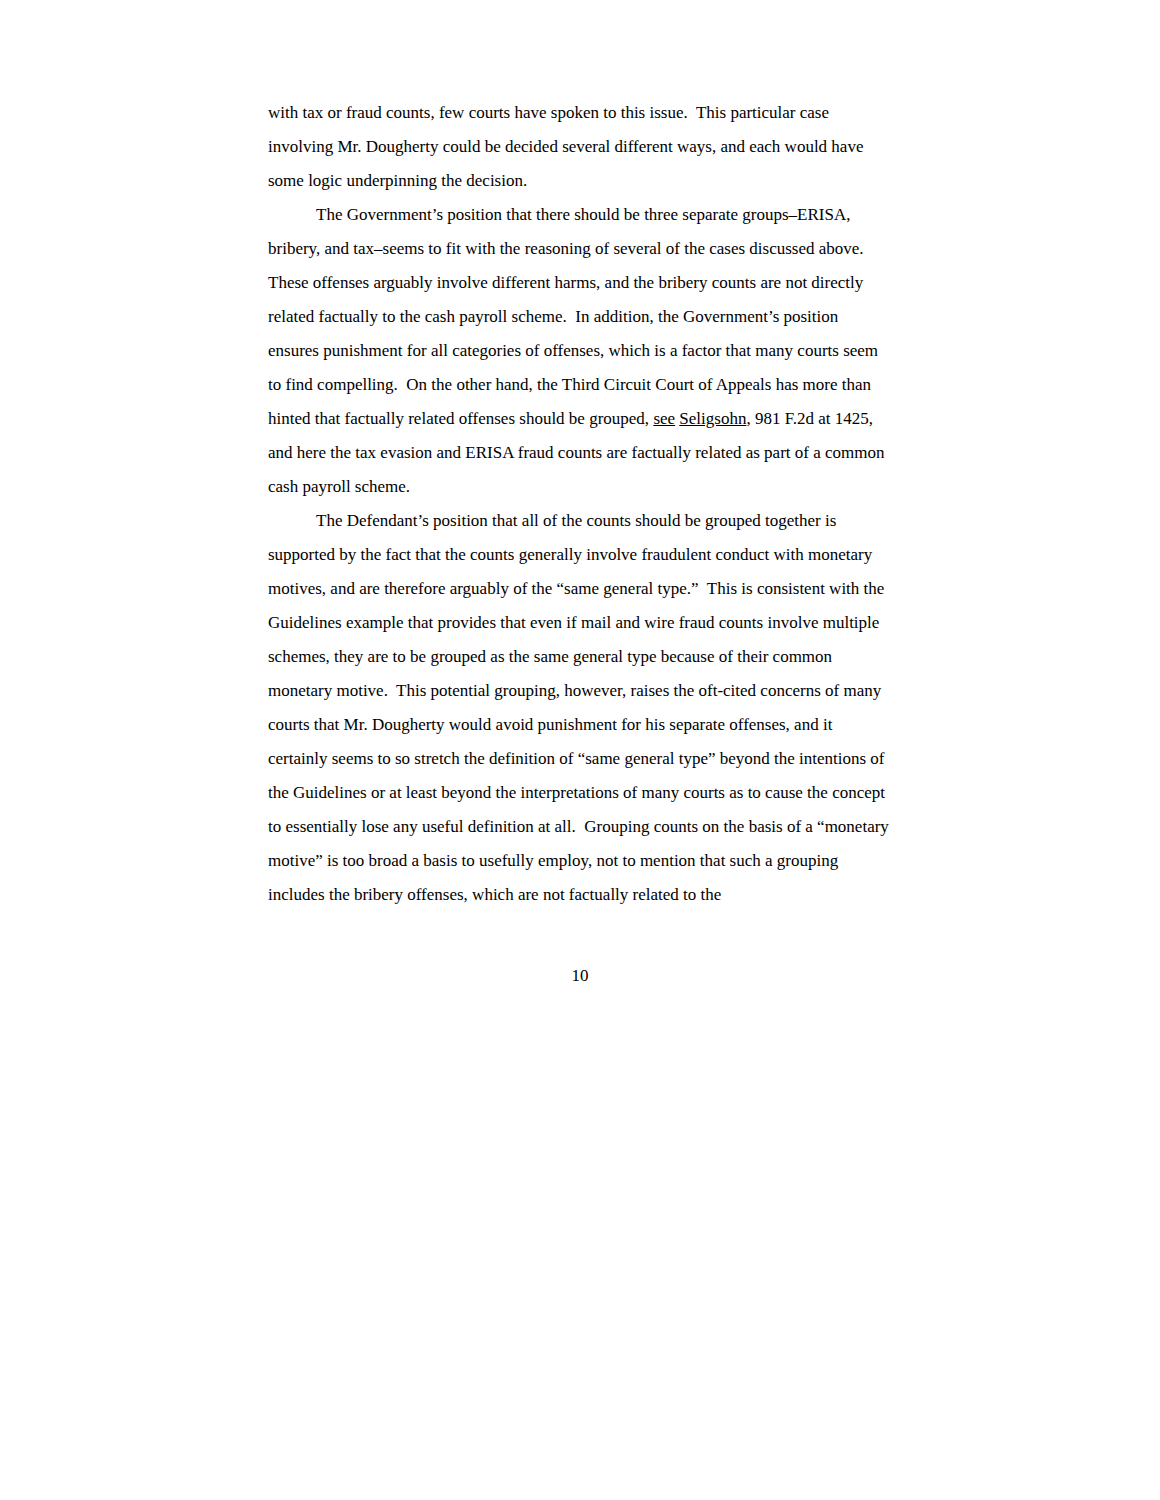with tax or fraud counts, few courts have spoken to this issue. This particular case involving Mr. Dougherty could be decided several different ways, and each would have some logic underpinning the decision.
The Government’s position that there should be three separate groups–ERISA, bribery, and tax–seems to fit with the reasoning of several of the cases discussed above. These offenses arguably involve different harms, and the bribery counts are not directly related factually to the cash payroll scheme. In addition, the Government’s position ensures punishment for all categories of offenses, which is a factor that many courts seem to find compelling. On the other hand, the Third Circuit Court of Appeals has more than hinted that factually related offenses should be grouped, see Seligsohn, 981 F.2d at 1425, and here the tax evasion and ERISA fraud counts are factually related as part of a common cash payroll scheme.
The Defendant’s position that all of the counts should be grouped together is supported by the fact that the counts generally involve fraudulent conduct with monetary motives, and are therefore arguably of the “same general type.” This is consistent with the Guidelines example that provides that even if mail and wire fraud counts involve multiple schemes, they are to be grouped as the same general type because of their common monetary motive. This potential grouping, however, raises the oft-cited concerns of many courts that Mr. Dougherty would avoid punishment for his separate offenses, and it certainly seems to so stretch the definition of “same general type” beyond the intentions of the Guidelines or at least beyond the interpretations of many courts as to cause the concept to essentially lose any useful definition at all. Grouping counts on the basis of a “monetary motive” is too broad a basis to usefully employ, not to mention that such a grouping includes the bribery offenses, which are not factually related to the
10